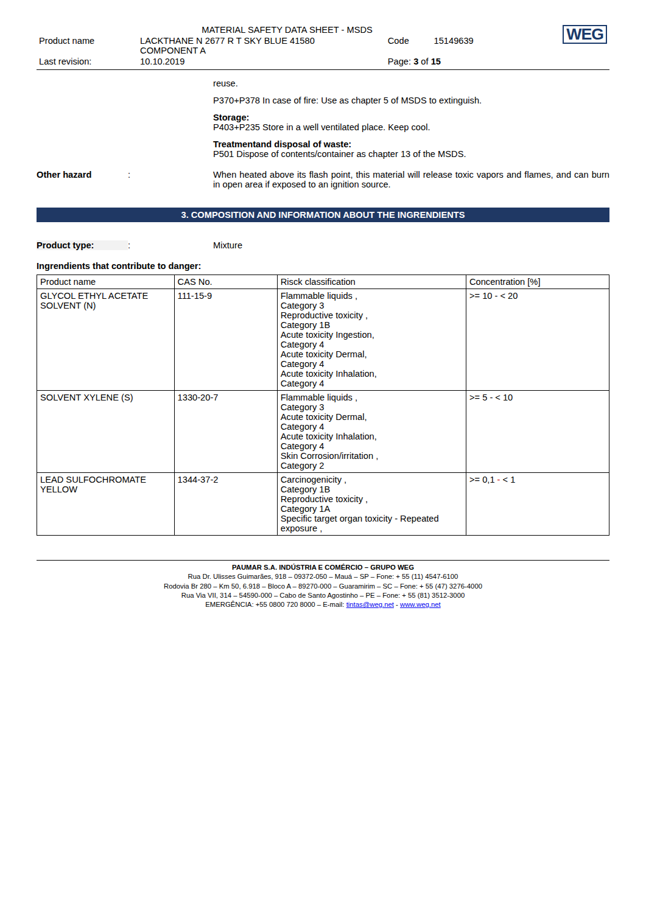| MATERIAL SAFETY DATA SHEET - MSDS | WEG |
| Product name | LACKTHANE N 2677 R T SKY BLUE 41580 COMPONENT A | Code 15149639 |
| Last revision: | 10.10.2019 | Page: 3 of 15 |
reuse.
P370+P378 In case of fire: Use as chapter 5 of MSDS to extinguish.
Storage:
P403+P235 Store in a well ventilated place. Keep cool.
Treatmentand disposal of waste:
P501 Dispose of contents/container as chapter 13 of the MSDS.
Other hazard
:
When heated above its flash point, this material will release toxic vapors and flames, and can burn in open area if exposed to an ignition source.
3. COMPOSITION AND INFORMATION ABOUT THE INGRENDIENTS
Product type:
:
Mixture
Ingrendients that contribute to danger:
| Product name | CAS No. | Risck classification | Concentration [%] |
| --- | --- | --- | --- |
| GLYCOL ETHYL ACETATE SOLVENT (N) | 111-15-9 | Flammable liquids , Category 3 Reproductive toxicity , Category 1B Acute toxicity Ingestion, Category 4 Acute toxicity Dermal, Category 4 Acute toxicity Inhalation, Category 4 | >= 10 - < 20 |
| SOLVENT XYLENE (S) | 1330-20-7 | Flammable liquids , Category 3 Acute toxicity Dermal, Category 4 Acute toxicity Inhalation, Category 4 Skin Corrosion/irritation , Category 2 | >= 5 - < 10 |
| LEAD SULFOCHROMATE YELLOW | 1344-37-2 | Carcinogenicity , Category 1B Reproductive toxicity , Category 1A Specific target organ toxicity - Repeated exposure , | >= 0,1 - < 1 |
PAUMAR S.A. INDÚSTRIA E COMÉRCIO – GRUPO WEG
Rua Dr. Ulisses Guimarães, 918 – 09372-050 – Mauá – SP – Fone: + 55 (11) 4547-6100
Rodovia Br 280 – Km 50, 6.918 – Bloco A – 89270-000 – Guaramirim – SC – Fone: + 55 (47) 3276-4000
Rua Via VII, 314 – 54590-000 – Cabo de Santo Agostinho – PE – Fone: + 55 (81) 3512-3000
EMERGÊNCIA: +55 0800 720 8000 – E-mail: tintas@weg.net - www.weg.net